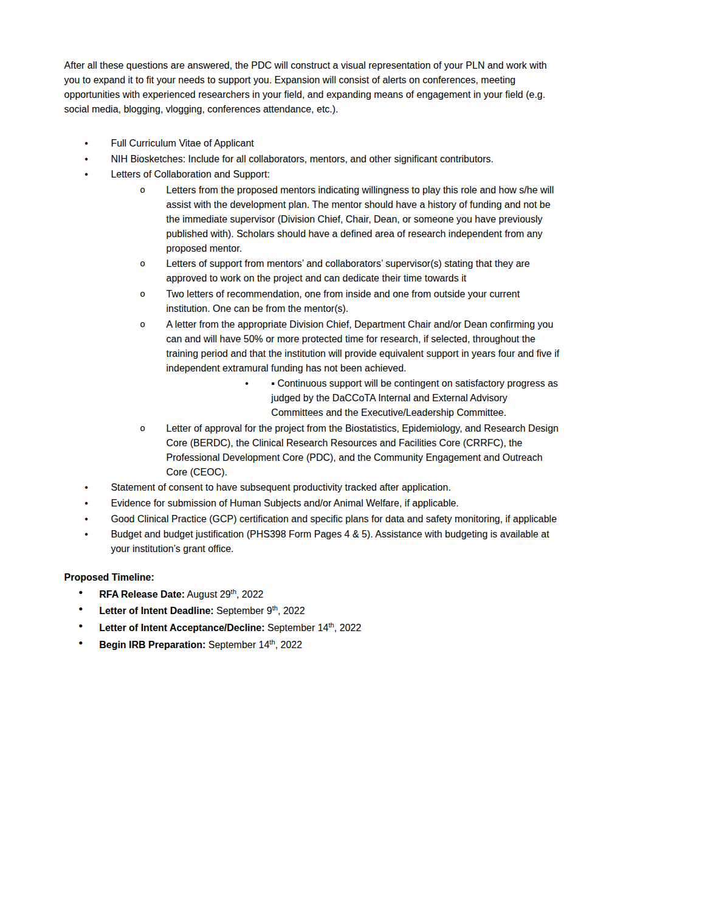After all these questions are answered, the PDC will construct a visual representation of your PLN and work with you to expand it to fit your needs to support you. Expansion will consist of alerts on conferences, meeting opportunities with experienced researchers in your field, and expanding means of engagement in your field (e.g. social media, blogging, vlogging, conferences attendance, etc.).
Full Curriculum Vitae of Applicant
NIH Biosketches: Include for all collaborators, mentors, and other significant contributors.
Letters of Collaboration and Support:
Letters from the proposed mentors indicating willingness to play this role and how s/he will assist with the development plan. The mentor should have a history of funding and not be the immediate supervisor (Division Chief, Chair, Dean, or someone you have previously published with). Scholars should have a defined area of research independent from any proposed mentor.
Letters of support from mentors’ and collaborators’ supervisor(s) stating that they are approved to work on the project and can dedicate their time towards it
Two letters of recommendation, one from inside and one from outside your current institution. One can be from the mentor(s).
A letter from the appropriate Division Chief, Department Chair and/or Dean confirming you can and will have 50% or more protected time for research, if selected, throughout the training period and that the institution will provide equivalent support in years four and five if independent extramural funding has not been achieved.
Continuous support will be contingent on satisfactory progress as judged by the DaCCoTA Internal and External Advisory Committees and the Executive/Leadership Committee.
Letter of approval for the project from the Biostatistics, Epidemiology, and Research Design Core (BERDC), the Clinical Research Resources and Facilities Core (CRRFC), the Professional Development Core (PDC), and the Community Engagement and Outreach Core (CEOC).
Statement of consent to have subsequent productivity tracked after application.
Evidence for submission of Human Subjects and/or Animal Welfare, if applicable.
Good Clinical Practice (GCP) certification and specific plans for data and safety monitoring, if applicable
Budget and budget justification (PHS398 Form Pages 4 & 5). Assistance with budgeting is available at your institution’s grant office.
Proposed Timeline:
RFA Release Date: August 29th, 2022
Letter of Intent Deadline: September 9th, 2022
Letter of Intent Acceptance/Decline: September 14th, 2022
Begin IRB Preparation: September 14th, 2022